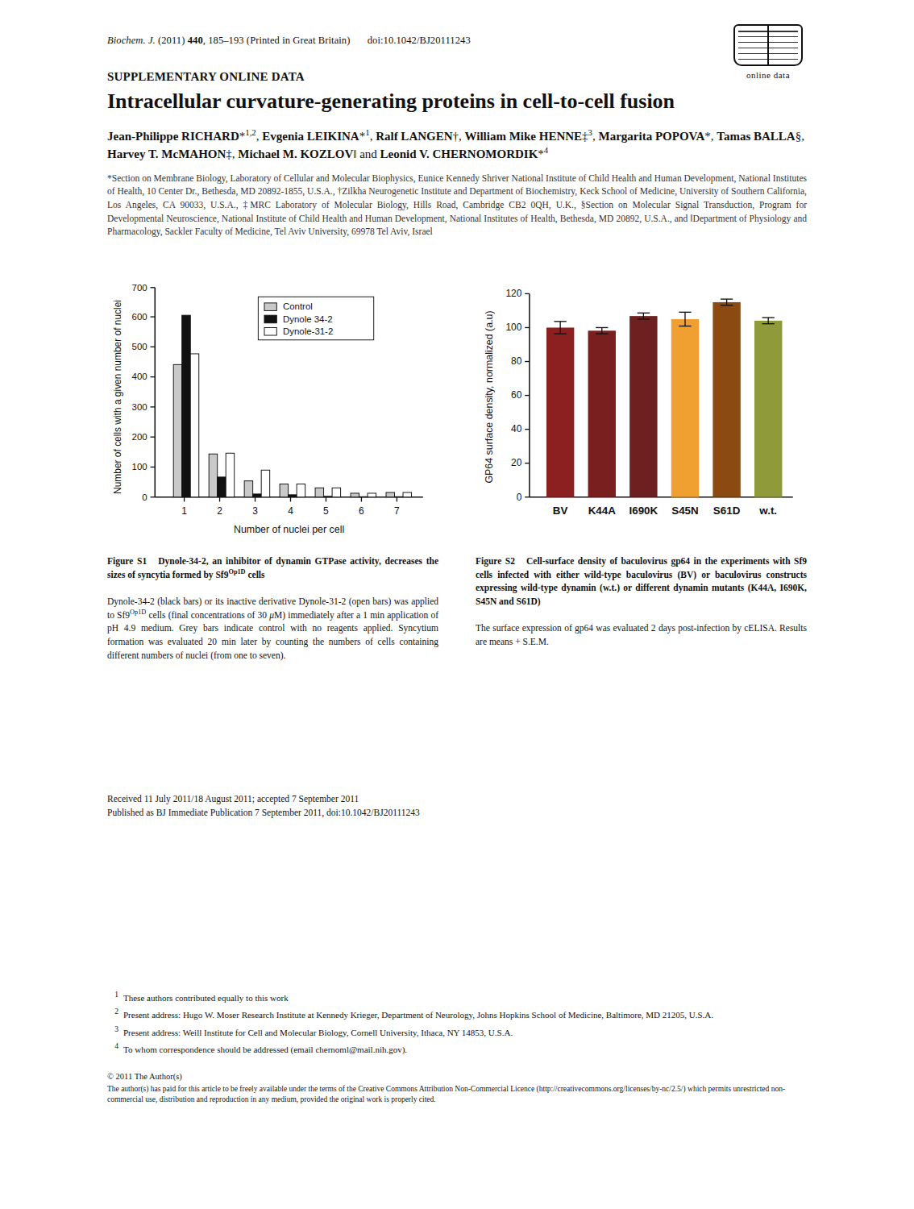online data
Biochem. J. (2011) 440, 185–193 (Printed in Great Britain) doi:10.1042/BJ20111243
Supplementary online data
Intracellular curvature-generating proteins in cell-to-cell fusion
Jean-Philippe RICHARD*1,2, Evgenia LEIKINA*1, Ralf LANGEN†, William Mike HENNE‡3, Margarita POPOVA*, Tamas BALLA§,
Harvey T. McMAHON‡, Michael M. KOZLOV‖ and Leonid V. CHERNOMORDIK*4
*Section on Membrane Biology, Laboratory of Cellular and Molecular Biophysics, Eunice Kennedy Shriver National Institute of Child Health and Human Development, National Institutes of Health, 10 Center Dr., Bethesda, MD 20892-1855, U.S.A., †Zilkha Neurogenetic Institute and Department of Biochemistry, Keck School of Medicine, University of Southern California, Los Angeles, CA 90033, U.S.A., ‡MRC Laboratory of Molecular Biology, Hills Road, Cambridge CB2 0QH, U.K., §Section on Molecular Signal Transduction, Program for Developmental Neuroscience, National Institute of Child Health and Human Development, National Institutes of Health, Bethesda, MD 20892, U.S.A., and ‖Department of Physiology and Pharmacology, Sackler Faculty of Medicine, Tel Aviv University, 69978 Tel Aviv, Israel
0 100 200 300 400 500 600 700 Number of cells with a given number of nuclei 1 2 3 4 5 6 7 Number of nuclei per cell Control Dynole 34-2 Dynole-31-2
Figure S1 Dynole-34-2, an inhibitor of dynamin GTPase activity, decreases the sizes of syncytia formed by Sf9Op1D cells
Dynole-34-2 (black bars) or its inactive derivative Dynole-31-2 (open bars) was applied to Sf9Op1D cells (final concentrations of 30 μ M) immediately after a 1 min application of pH 4.9 medium. Grey bars indicate control with no reagents applied. Syncytium formation was evaluated 20 min later by counting the numbers of cells containing different numbers of nuclei (from one to seven).
0 20 40 60 80 100 120 GP64 surface density, normalized (a.u) BV K44A I690K S45N S61D w.t.
Figure S2 Cell-surface density of baculovirus gp64 in the experiments with Sf9 cells infected with either wild-type baculovirus (BV) or baculovirus constructs expressing wild-type dynamin (w.t.) or different dynamin mutants (K44A, I690K, S45N and S61D)
The surface expression of gp64 was evaluated 2 days post-infection by cELISA. Results are means + S.E.M.
Received 11 July 2011/18 August 2011; accepted 7 September 2011
Published as BJ Immediate Publication 7 September 2011, doi:10.1042/BJ20111243
1 These authors contributed equally to this work
2 Present address: Hugo W. Moser Research Institute at Kennedy Krieger, Department of Neurology, Johns Hopkins School of Medicine, Baltimore, MD 21205, U.S.A.
3 Present address: Weill Institute for Cell and Molecular Biology, Cornell University, Ithaca, NY 14853, U.S.A.
4 To whom correspondence should be addressed (email chernoml@mail.nih.gov).
© 2011 The Author(s)
The author(s) has paid for this article to be freely available under the terms of the Creative Commons Attribution Non-Commercial Licence (http://creativecommons.org/licenses/by-nc/2.5/) which permits unrestricted non-commercial use, distribution and reproduction in any medium, provided the original work is properly cited.